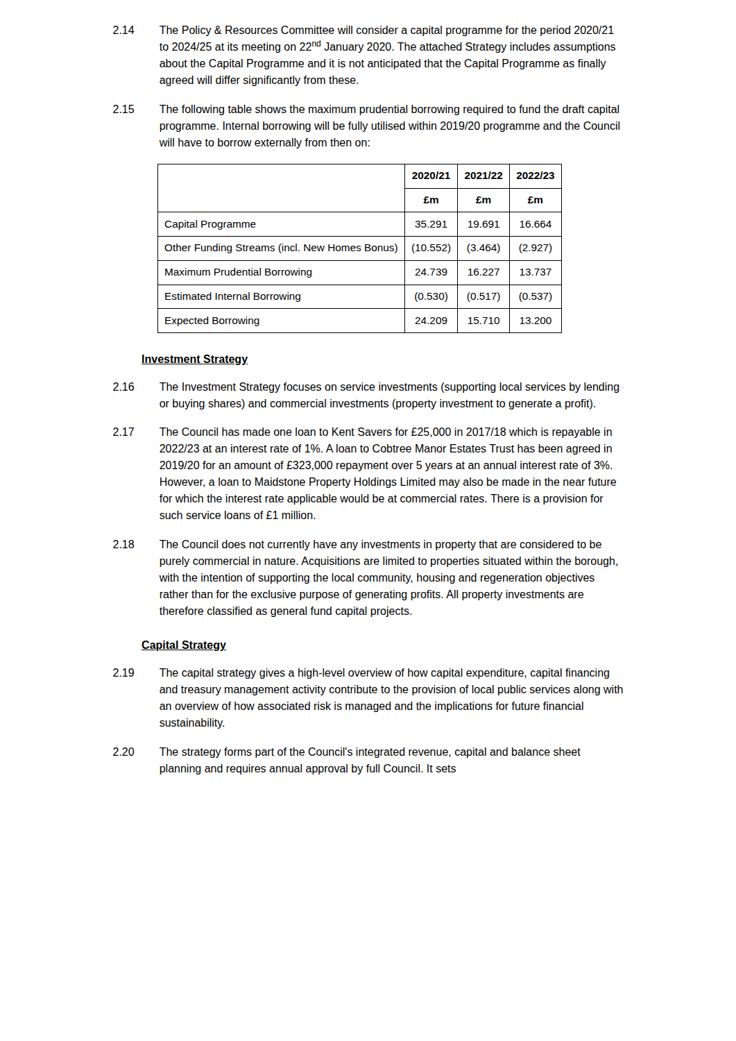2.14 The Policy & Resources Committee will consider a capital programme for the period 2020/21 to 2024/25 at its meeting on 22nd January 2020. The attached Strategy includes assumptions about the Capital Programme and it is not anticipated that the Capital Programme as finally agreed will differ significantly from these.
2.15 The following table shows the maximum prudential borrowing required to fund the draft capital programme. Internal borrowing will be fully utilised within 2019/20 programme and the Council will have to borrow externally from then on:
| | 2020/21 | 2021/22 | 2022/23 |
| --- | --- | --- | --- |
| | £m | £m | £m |
| Capital Programme | 35.291 | 19.691 | 16.664 |
| Other Funding Streams (incl. New Homes Bonus) | (10.552) | (3.464) | (2.927) |
| Maximum Prudential Borrowing | 24.739 | 16.227 | 13.737 |
| Estimated Internal Borrowing | (0.530) | (0.517) | (0.537) |
| Expected Borrowing | 24.209 | 15.710 | 13.200 |
Investment Strategy
2.16 The Investment Strategy focuses on service investments (supporting local services by lending or buying shares) and commercial investments (property investment to generate a profit).
2.17 The Council has made one loan to Kent Savers for £25,000 in 2017/18 which is repayable in 2022/23 at an interest rate of 1%. A loan to Cobtree Manor Estates Trust has been agreed in 2019/20 for an amount of £323,000 repayment over 5 years at an annual interest rate of 3%. However, a loan to Maidstone Property Holdings Limited may also be made in the near future for which the interest rate applicable would be at commercial rates. There is a provision for such service loans of £1 million.
2.18 The Council does not currently have any investments in property that are considered to be purely commercial in nature. Acquisitions are limited to properties situated within the borough, with the intention of supporting the local community, housing and regeneration objectives rather than for the exclusive purpose of generating profits. All property investments are therefore classified as general fund capital projects.
Capital Strategy
2.19 The capital strategy gives a high-level overview of how capital expenditure, capital financing and treasury management activity contribute to the provision of local public services along with an overview of how associated risk is managed and the implications for future financial sustainability.
2.20 The strategy forms part of the Council's integrated revenue, capital and balance sheet planning and requires annual approval by full Council. It sets